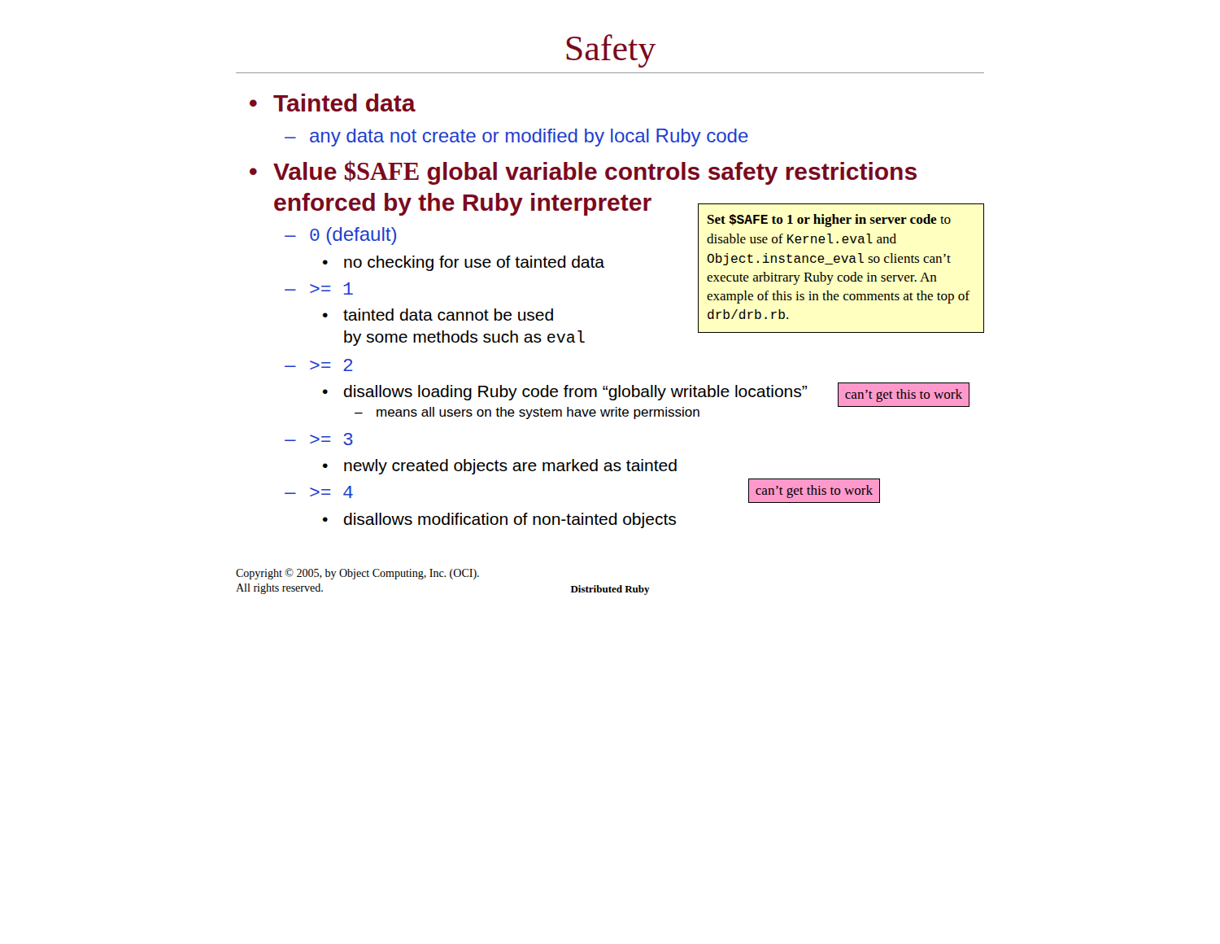Safety
Tainted data
any data not create or modified by local Ruby code
Value $SAFE global variable controls safety restrictions enforced by the Ruby interpreter
0 (default)
no checking for use of tainted data
>= 1
tainted data cannot be used
by some methods such as eval
>= 2
disallows loading Ruby code from “globally writable locations”
means all users on the system have write permission
>= 3
newly created objects are marked as tainted
>= 4
disallows modification of non-tainted objects
Set $SAFE to 1 or higher in server code to disable use of Kernel.eval and Object.instance_eval so clients can’t execute arbitrary Ruby code in server. An example of this is in the comments at the top of drb/drb.rb.
can’t get this to work
can’t get this to work
Copyright © 2005, by Object Computing, Inc. (OCI).
All rights reserved.
Distributed Ruby